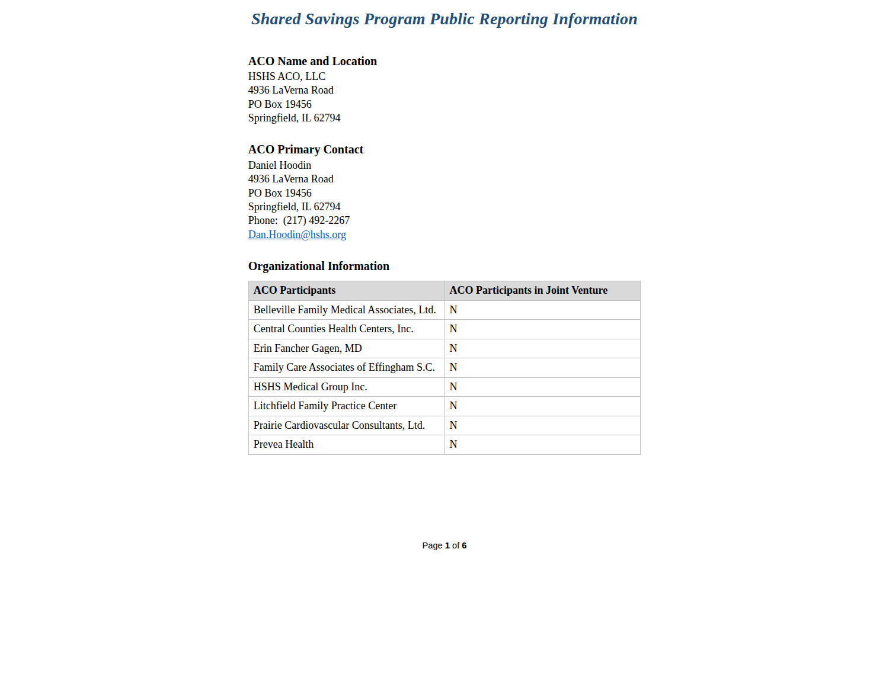Shared Savings Program Public Reporting Information
ACO Name and Location
HSHS ACO, LLC
4936 LaVerna Road
PO Box 19456
Springfield, IL 62794
ACO Primary Contact
Daniel Hoodin
4936 LaVerna Road
PO Box 19456
Springfield, IL 62794
Phone: (217) 492-2267
Dan.Hoodin@hshs.org
Organizational Information
| ACO Participants | ACO Participants in Joint Venture |
| --- | --- |
| Belleville Family Medical Associates, Ltd. | N |
| Central Counties Health Centers, Inc. | N |
| Erin Fancher Gagen, MD | N |
| Family Care Associates of Effingham S.C. | N |
| HSHS Medical Group Inc. | N |
| Litchfield Family Practice Center | N |
| Prairie Cardiovascular Consultants, Ltd. | N |
| Prevea Health | N |
Page 1 of 6